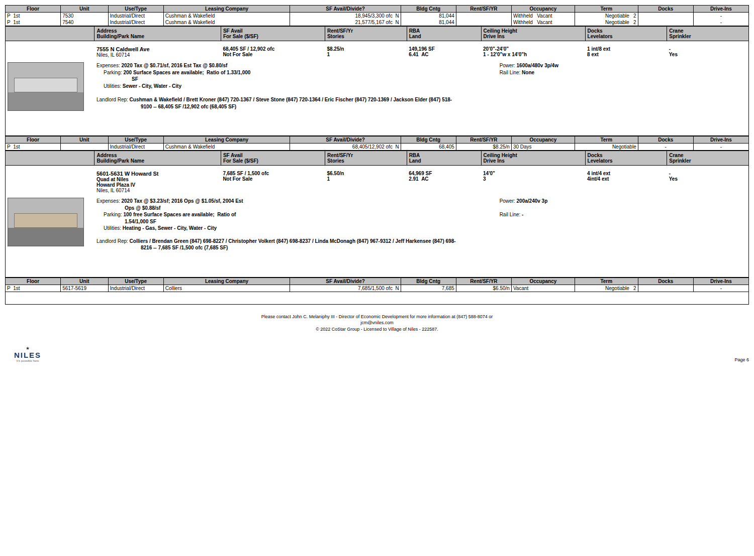| Floor | Unit | Use/Type | Leasing Company | SF Avail/Divide? | Bldg Cntg | Rent/SF/YR | Occupancy | Term | Docks | Drive-Ins |
| P 1st | 7530 | Industrial/Direct | Cushman & Wakefield | 18,945/3,300 ofc N | 81,044 | | Withheld Vacant | Negotiable 2 | | - |
| P 1st | 7540 | Industrial/Direct | Cushman & Wakefield | 21,577/5,167 ofc N | 81,044 | | Withheld Vacant | Negotiable 2 | | - |
| | Address Building/Park Name | SF Avail For Sale ($/SF) | Rent/SF/Yr Stories | RBA Land | Ceiling Height Drive Ins | Docks Levelators | Crane Sprinkler |
| | 7555 N Caldwell Ave Niles, IL 60714 | 68,405 SF / 12,902 ofc Not For Sale | $8.25/n 1 | 149,196 SF 6.41 AC | 20'0"-24'0" 1 - 12'0"w x 14'0"h | 1 int/8 ext 8 ext | - Yes |
| | / Expenses: 2020 Tax @ $0.71/sf, 2016 Est Tax @ $0.80/sf Parking: 200 Surface Spaces are available; Ratio of 1.33/1,000 SF Utilities: Sewer - City, Water - City / Power: 1600a/480v 3p/4w Rail Line: None / Landlord Rep: Cushman & Wakefield / Brett Kroner (847) 720-1367 / Steve Stone (847) 720-1364 / Eric Fischer (847) 720-1369 / Jackson Elder (847) 518- 9100 -- 68,405 SF /12,902 ofc (68,405 SF) |
| Floor | Unit | Use/Type | Leasing Company | SF Avail/Divide? | Bldg Cntg | Rent/SF/YR | Occupancy | Term | Docks | Drive-Ins |
| P 1st | | Industrial/Direct | Cushman & Wakefield | 68,405/12,902 ofc N | 68,405 | $8.25/n | 30 Days | Negotiable | - | - |
| | Address Building/Park Name | SF Avail For Sale ($/SF) | Rent/SF/Yr Stories | RBA Land | Ceiling Height Drive Ins | Docks Levelators | Crane Sprinkler |
| | 5601-5631 W Howard St Quad at Niles Howard Plaza IV Niles, IL 60714 | 7,685 SF / 1,500 ofc Not For Sale | $6.50/n 1 | 64,969 SF 2.91 AC | 14'0" 3 | 4 int/4 ext 4int/4 ext | - Yes |
| | / Expenses: 2020 Tax @ $3.23/sf; 2016 Ops @ $1.05/sf, 2004 Est Ops @ $0.88/sf Parking: 100 free Surface Spaces are available; Ratio of 1.54/1,000 SF Utilities: Heating - Gas, Sewer - City, Water - City / Power: 200a/240v 3p Rail Line: - / Landlord Rep: Colliers / Brendan Green (847) 698-8227 / Christopher Volkert (847) 698-8237 / Linda McDonagh (847) 967-9312 / Jeff Harkensee (847) 698- 8216 -- 7,685 SF /1,500 ofc (7,685 SF) |
| Floor | Unit | Use/Type | Leasing Company | SF Avail/Divide? | Bldg Cntg | Rent/SF/YR | Occupancy | Term | Docks | Drive-Ins |
| P 1st | 5617-5619 | Industrial/Direct | Colliers | 7,685/1,500 ofc N | 7,685 | $6.50/n | Vacant | Negotiable 2 | | - |
Please contact John C. Melaniphy III - Director of Economic Development for more information at (847) 588-8074 or
jcm@vniles.com
© 2022 CoStar Group - Licensed to Village of Niles - 222587.
★
NILES
It's possible here
Page 6